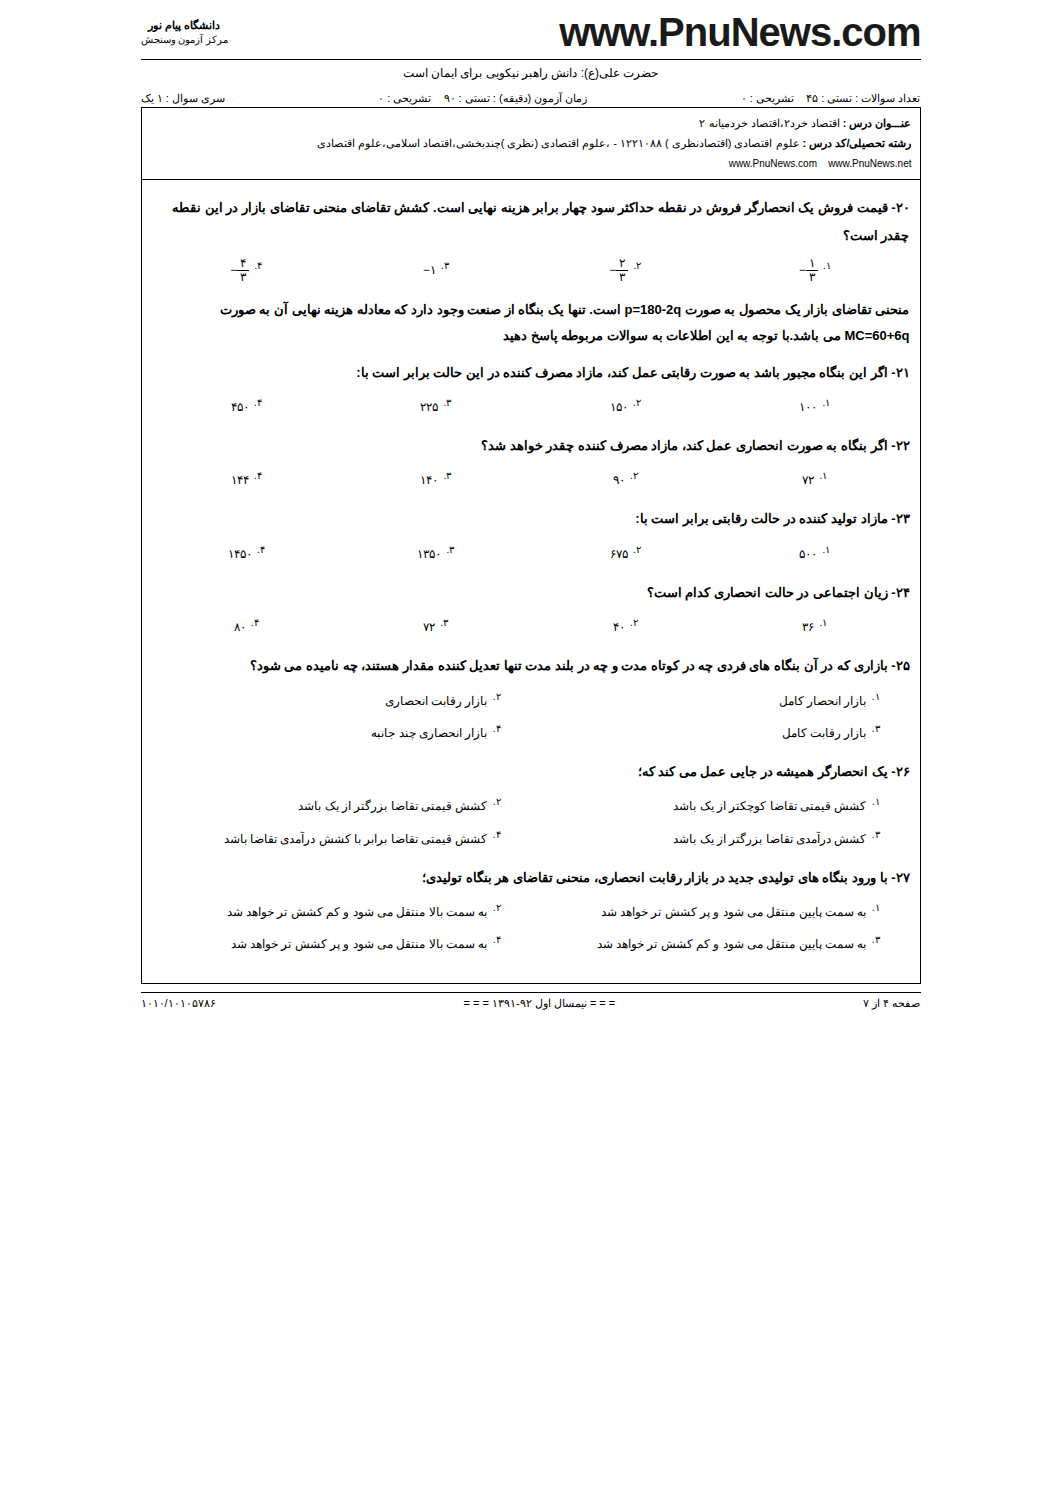www.PnuNews.com
دانشگاه پیام نور
مرکز آزمون وسنجش
حضرت علی(ع): دانش راهبر نیکویی برای ایمان است
تعداد سوالات : تستی : ۴۵ تشریحی : ۰ زمان آزمون (دقیقه) : تستی : ۹۰ تشریحی : ۰ سری سوال : ۱ یک
عنـــوان درس : اقتصاد خرد۲،اقتصاد خردمیانه ۲ رشته تحصیلی/کد درس : علوم اقتصادی (اقتصادنظری ) ۱۲۲۱۰۸۸ - ،علوم اقتصادی (نظری )چندبخشی،اقتصاد اسلامی،علوم اقتصادی www.PnuNews.com www.PnuNews.net
۲۰- قیمت فروش یک انحصارگر فروش در نقطه حداکثر سود چهار برابر هزینه نهایی است. کشش تقاضای منحنی تقاضای بازار در این نقطه چقدر است؟
۱. −۱۳
۲. −۲۳
۳. −۱
۴. −۴۳
منحنی تقاضای بازار یک محصول به صورت p=180-2q است. تنها یک بنگاه از صنعت وجود دارد که معادله هزینه نهایی آن به صورت MC=60+6q می باشد.با توجه به این اطلاعات به سوالات مربوطه پاسخ دهید
۲۱- اگر این بنگاه مجبور باشد به صورت رقابتی عمل کند، مازاد مصرف کننده در این حالت برابر است با:
۱. ۱۰۰
۲. ۱۵۰
۳. ۲۲۵
۴. ۴۵۰
۲۲- اگر بنگاه به صورت انحصاری عمل کند، مازاد مصرف کننده چقدر خواهد شد؟
۱. ۷۲
۲. ۹۰
۳. ۱۴۰
۴. ۱۴۴
۲۳- مازاد تولید کننده در حالت رقابتی برابر است با:
۱. ۵۰۰
۲. ۶۷۵
۳. ۱۳۵۰
۴. ۱۴۵۰
۲۴- زیان اجتماعی در حالت انحصاری کدام است؟
۱. ۳۶
۲. ۴۰
۳. ۷۲
۴. ۸۰
۲۵- بازاری که در آن بنگاه های فردی چه در کوتاه مدت و چه در بلند مدت تنها تعدیل کننده مقدار هستند، چه نامیده می شود؟
۱. بازار انحصار کامل
۲. بازار رقابت انحصاری
۳. بازار رقابت کامل
۴. بازار انحصاری چند جانبه
۲۶- یک انحصارگر همیشه در جایی عمل می کند که؛
۱. کشش قیمتی تقاضا کوچکتر از یک باشد
۲. کشش قیمتی تقاضا بزرگتر از یک باشد
۳. کشش درآمدی تقاضا بزرگتر از یک باشد
۴. کشش قیمتی تقاضا برابر با کشش درآمدی تقاضا باشد
۲۷- با ورود بنگاه های تولیدی جدید در بازار رقابت انحصاری، منحنی تقاضای هر بنگاه تولیدی؛
۱. به سمت پایین منتقل می شود و پر کشش تر خواهد شد
۲. به سمت بالا منتقل می شود و کم کشش تر خواهد شد
۳. به سمت پایین منتقل می شود و کم کشش تر خواهد شد
۴. به سمت بالا منتقل می شود و پر کشش تر خواهد شد
صفحه ۴ از ۷ = = = نیمسال اول ۹۲-۱۳۹۱ = = = ۱۰۱۰/۱۰۱۰۵۷۸۶